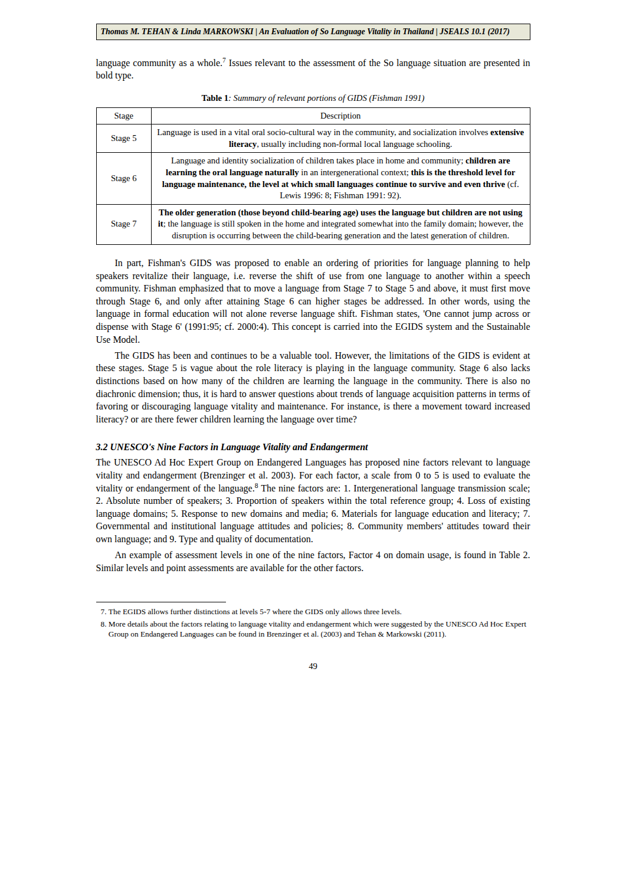Thomas M. TEHAN & Linda MARKOWSKI | An Evaluation of So Language Vitality in Thailand | JSEALS 10.1 (2017)
language community as a whole.7 Issues relevant to the assessment of the So language situation are presented in bold type.
Table 1: Summary of relevant portions of GIDS (Fishman 1991)
| Stage | Description |
| --- | --- |
| Stage 5 | Language is used in a vital oral socio-cultural way in the community, and socialization involves extensive literacy , usually including non-formal local language schooling. |
| Stage 6 | Language and identity socialization of children takes place in home and community; children are learning the oral language naturally in an intergenerational context; this is the threshold level for language maintenance, the level at which small languages continue to survive and even thrive (cf. Lewis 1996: 8; Fishman 1991: 92). |
| Stage 7 | The older generation (those beyond child-bearing age) uses the language but children are not using it ; the language is still spoken in the home and integrated somewhat into the family domain; however, the disruption is occurring between the child-bearing generation and the latest generation of children. |
In part, Fishman's GIDS was proposed to enable an ordering of priorities for language planning to help speakers revitalize their language, i.e. reverse the shift of use from one language to another within a speech community. Fishman emphasized that to move a language from Stage 7 to Stage 5 and above, it must first move through Stage 6, and only after attaining Stage 6 can higher stages be addressed. In other words, using the language in formal education will not alone reverse language shift. Fishman states, 'One cannot jump across or dispense with Stage 6' (1991:95; cf. 2000:4). This concept is carried into the EGIDS system and the Sustainable Use Model.
The GIDS has been and continues to be a valuable tool. However, the limitations of the GIDS is evident at these stages. Stage 5 is vague about the role literacy is playing in the language community. Stage 6 also lacks distinctions based on how many of the children are learning the language in the community. There is also no diachronic dimension; thus, it is hard to answer questions about trends of language acquisition patterns in terms of favoring or discouraging language vitality and maintenance. For instance, is there a movement toward increased literacy? or are there fewer children learning the language over time?
3.2 UNESCO's Nine Factors in Language Vitality and Endangerment
The UNESCO Ad Hoc Expert Group on Endangered Languages has proposed nine factors relevant to language vitality and endangerment (Brenzinger et al. 2003). For each factor, a scale from 0 to 5 is used to evaluate the vitality or endangerment of the language.8 The nine factors are: 1. Intergenerational language transmission scale; 2. Absolute number of speakers; 3. Proportion of speakers within the total reference group; 4. Loss of existing language domains; 5. Response to new domains and media; 6. Materials for language education and literacy; 7. Governmental and institutional language attitudes and policies; 8. Community members' attitudes toward their own language; and 9. Type and quality of documentation.
An example of assessment levels in one of the nine factors, Factor 4 on domain usage, is found in Table 2. Similar levels and point assessments are available for the other factors.
The EGIDS allows further distinctions at levels 5-7 where the GIDS only allows three levels.
More details about the factors relating to language vitality and endangerment which were suggested by the UNESCO Ad Hoc Expert Group on Endangered Languages can be found in Brenzinger et al. (2003) and Tehan & Markowski (2011).
49